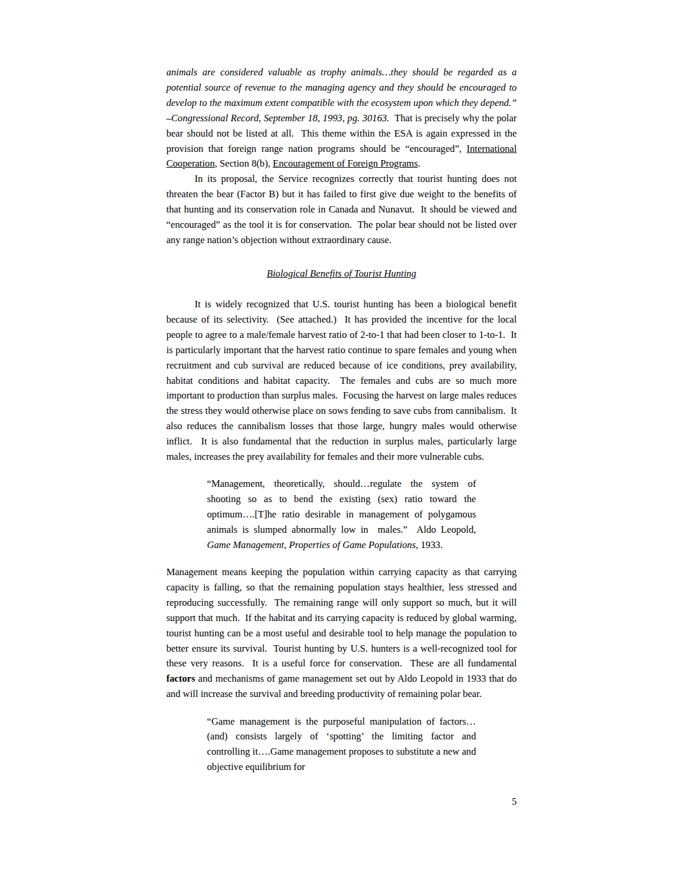animals are considered valuable as trophy animals…they should be regarded as a potential source of revenue to the managing agency and they should be encouraged to develop to the maximum extent compatible with the ecosystem upon which they depend.” –Congressional Record, September 18, 1993, pg. 30163. That is precisely why the polar bear should not be listed at all. This theme within the ESA is again expressed in the provision that foreign range nation programs should be “encouraged”, International Cooperation, Section 8(b), Encouragement of Foreign Programs.
In its proposal, the Service recognizes correctly that tourist hunting does not threaten the bear (Factor B) but it has failed to first give due weight to the benefits of that hunting and its conservation role in Canada and Nunavut. It should be viewed and “encouraged” as the tool it is for conservation. The polar bear should not be listed over any range nation’s objection without extraordinary cause.
Biological Benefits of Tourist Hunting
It is widely recognized that U.S. tourist hunting has been a biological benefit because of its selectivity. (See attached.) It has provided the incentive for the local people to agree to a male/female harvest ratio of 2-to-1 that had been closer to 1-to-1. It is particularly important that the harvest ratio continue to spare females and young when recruitment and cub survival are reduced because of ice conditions, prey availability, habitat conditions and habitat capacity. The females and cubs are so much more important to production than surplus males. Focusing the harvest on large males reduces the stress they would otherwise place on sows fending to save cubs from cannibalism. It also reduces the cannibalism losses that those large, hungry males would otherwise inflict. It is also fundamental that the reduction in surplus males, particularly large males, increases the prey availability for females and their more vulnerable cubs.
“Management, theoretically, should…regulate the system of shooting so as to bend the existing (sex) ratio toward the optimum….[T]he ratio desirable in management of polygamous animals is slumped abnormally low in males.” Aldo Leopold, Game Management, Properties of Game Populations, 1933.
Management means keeping the population within carrying capacity as that carrying capacity is falling, so that the remaining population stays healthier, less stressed and reproducing successfully. The remaining range will only support so much, but it will support that much. If the habitat and its carrying capacity is reduced by global warming, tourist hunting can be a most useful and desirable tool to help manage the population to better ensure its survival. Tourist hunting by U.S. hunters is a well-recognized tool for these very reasons. It is a useful force for conservation. These are all fundamental factors and mechanisms of game management set out by Aldo Leopold in 1933 that do and will increase the survival and breeding productivity of remaining polar bear.
“Game management is the purposeful manipulation of factors…(and) consists largely of ‘spotting’ the limiting factor and controlling it….Game management proposes to substitute a new and objective equilibrium for
5